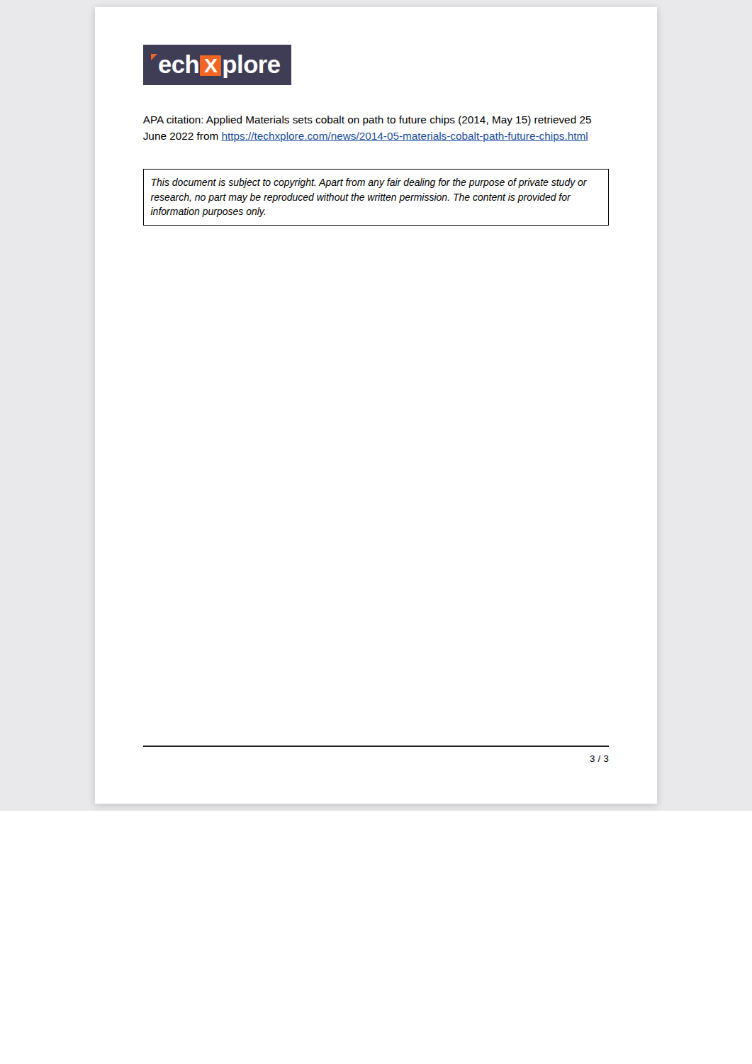echXplore
APA citation: Applied Materials sets cobalt on path to future chips (2014, May 15) retrieved 25 June 2022 from https://techxplore.com/news/2014-05-materials-cobalt-path-future-chips.html
This document is subject to copyright. Apart from any fair dealing for the purpose of private study or research, no part may be reproduced without the written permission. The content is provided for information purposes only.
3 / 3